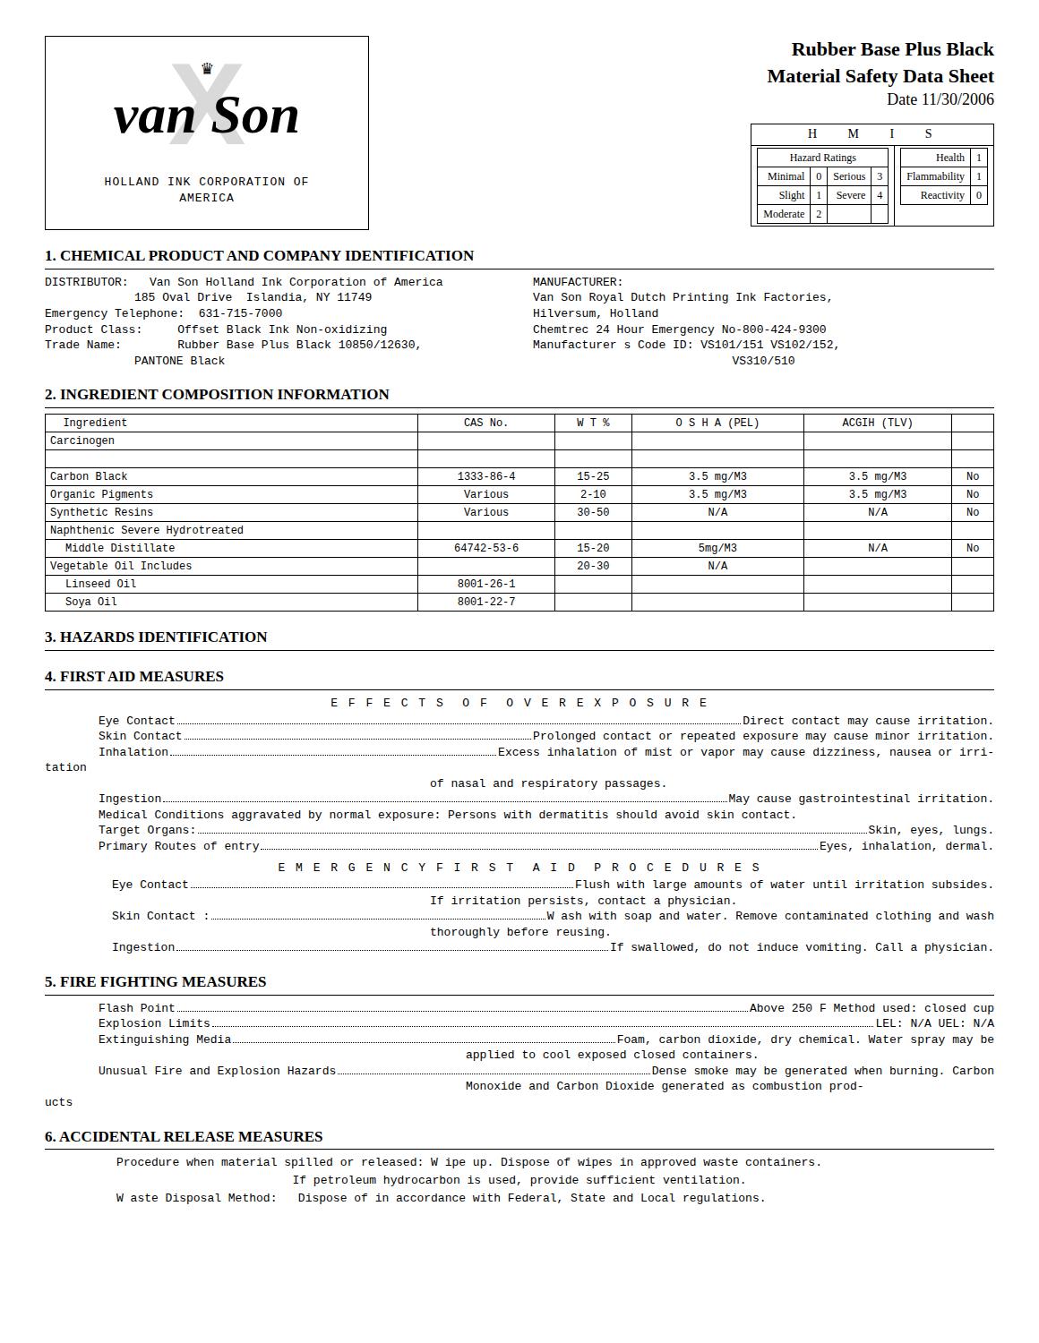X
♛
van Son
HOLLAND INK CORPORATION OF
AMERICA
Rubber Base Plus Black
Material Safety Data Sheet
Date 11/30/2006
| H M I S |
| / Hazard Ratings / / Minimal / 0 / Serious / 3 / / Slight / 1 / Severe / 4 / / Moderate / 2 / / / | / Health / 1 / / Flammability / 1 / / Reactivity / 0 / |
1. CHEMICAL PRODUCT AND COMPANY IDENTIFICATION
DISTRIBUTOR: Van Son Holland Ink Corporation of America
185 Oval Drive Islandia, NY 11749
Emergency Telephone: 631-715-7000
Product Class: Offset Black Ink Non-oxidizing
Trade Name: Rubber Base Plus Black 10850/12630,
PANTONE Black
MANUFACTURER:
Van Son Royal Dutch Printing Ink Factories,
Hilversum, Holland
Chemtrec 24 Hour Emergency No-800-424-9300
Manufacturer s Code ID: VS101/151 VS102/152,
VS310/510
2. INGREDIENT COMPOSITION INFORMATION
| Ingredient | CAS No. | W T % | O S H A (PEL) | ACGIH (TLV) | |
| --- | --- | --- | --- | --- | --- |
| Carcinogen | | | | | |
| Carbon Black | 1333-86-4 | 15-25 | 3.5 mg/M3 | 3.5 mg/M3 | No |
| Organic Pigments | Various | 2-10 | 3.5 mg/M3 | 3.5 mg/M3 | No |
| Synthetic Resins | Various | 30-50 | N/A | N/A | No |
| Naphthenic Severe Hydrotreated | | | | | |
| Middle Distillate | 64742-53-6 | 15-20 | 5mg/M3 | N/A | No |
| Vegetable Oil Includes | | 20-30 | N/A | | |
| Linseed Oil | 8001-26-1 | | | | |
| Soya Oil | 8001-22-7 | | | | |
3. HAZARDS IDENTIFICATION
4. FIRST AID MEASURES
E F F E C T S O F O V E R E X P O S U R E
Eye Contact Direct contact may cause irritation.
Skin Contact Prolonged contact or repeated exposure may cause minor irritation.
Inhalation Excess inhalation of mist or vapor may cause dizziness, nausea or irri-
tation
of nasal and respiratory passages.
Ingestion May cause gastrointestinal irritation.
Medical Conditions aggravated by normal exposure: Persons with dermatitis should avoid skin contact.
Target Organs: Skin, eyes, lungs.
Primary Routes of entry Eyes, inhalation, dermal.
E M E R G E N C Y F I R S T A I D P R O C E D U R E S
Eye Contact Flush with large amounts of water until irritation subsides.
If irritation persists, contact a physician.
Skin Contact : W ash with soap and water. Remove contaminated clothing and wash
thoroughly before reusing.
Ingestion If swallowed, do not induce vomiting. Call a physician.
5. FIRE FIGHTING MEASURES
Flash Point Above 250 F Method used: closed cup
Explosion Limits LEL: N/A UEL: N/A
Extinguishing Media Foam, carbon dioxide, dry chemical. Water spray may be
applied to cool exposed closed containers.
Unusual Fire and Explosion Hazards Dense smoke may be generated when burning. Carbon
Monoxide and Carbon Dioxide generated as combustion prod-
ucts
6. ACCIDENTAL RELEASE MEASURES
Procedure when material spilled or released: W ipe up. Dispose of wipes in approved waste containers.
If petroleum hydrocarbon is used, provide sufficient ventilation.
W aste Disposal Method: Dispose of in accordance with Federal, State and Local regulations.